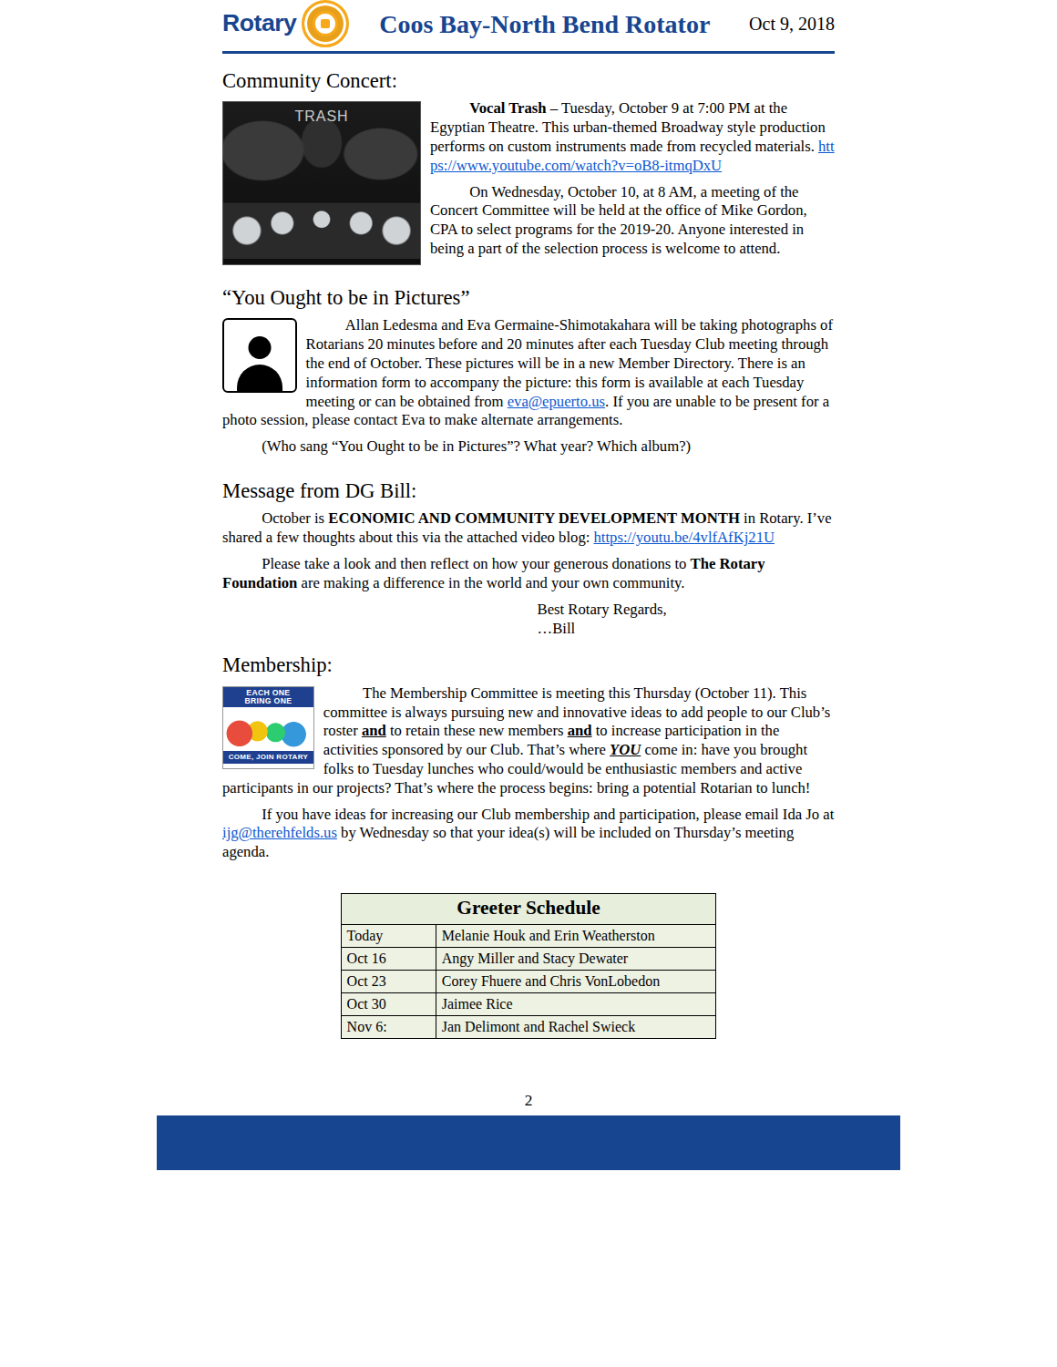Rotary
Coos Bay-North Bend Rotator
Oct 9, 2018
Community Concert:
TRASH
Vocal Trash – Tuesday, October 9 at 7:00 PM at the Egyptian Theatre. This urban-themed Broadway style production performs on custom instruments made from recycled materials. https://www.youtube.com/watch?v=oB8-itmqDxU
On Wednesday, October 10, at 8 AM, a meeting of the Concert Committee will be held at the office of Mike Gordon, CPA to select programs for the 2019-20. Anyone interested in being a part of the selection process is welcome to attend.
“You Ought to be in Pictures”
Allan Ledesma and Eva Germaine-Shimotakahara will be taking photographs of Rotarians 20 minutes before and 20 minutes after each Tuesday Club meeting through the end of October. These pictures will be in a new Member Directory. There is an information form to accompany the picture: this form is available at each Tuesday meeting or can be obtained from eva@epuerto.us. If you are unable to be present for a photo session, please contact Eva to make alternate arrangements.
(Who sang “You Ought to be in Pictures”? What year? Which album?)
Message from DG Bill:
October is ECONOMIC AND COMMUNITY DEVELOPMENT MONTH in Rotary. I’ve shared a few thoughts about this via the attached video blog: https://youtu.be/4vlfAfKj21U
Please take a look and then reflect on how your generous donations to The Rotary Foundation are making a difference in the world and your own community.
Best Rotary Regards,
…Bill
Membership:
EACH ONE
BRING ONE
COME, JOIN ROTARY
The Membership Committee is meeting this Thursday (October 11). This committee is always pursuing new and innovative ideas to add people to our Club’s roster and to retain these new members and to increase participation in the activities sponsored by our Club. That’s where YOU come in: have you brought folks to Tuesday lunches who could/would be enthusiastic members and active participants in our projects? That’s where the process begins: bring a potential Rotarian to lunch!
If you have ideas for increasing our Club membership and participation, please email Ida Jo at ijg@therehfelds.us by Wednesday so that your idea(s) will be included on Thursday’s meeting agenda.
Greeter Schedule
| Today | Melanie Houk and Erin Weatherston |
| Oct 16 | Angy Miller and Stacy Dewater |
| Oct 23 | Corey Fhuere and Chris VonLobedon |
| Oct 30 | Jaimee Rice |
| Nov 6: | Jan Delimont and Rachel Swieck |
2